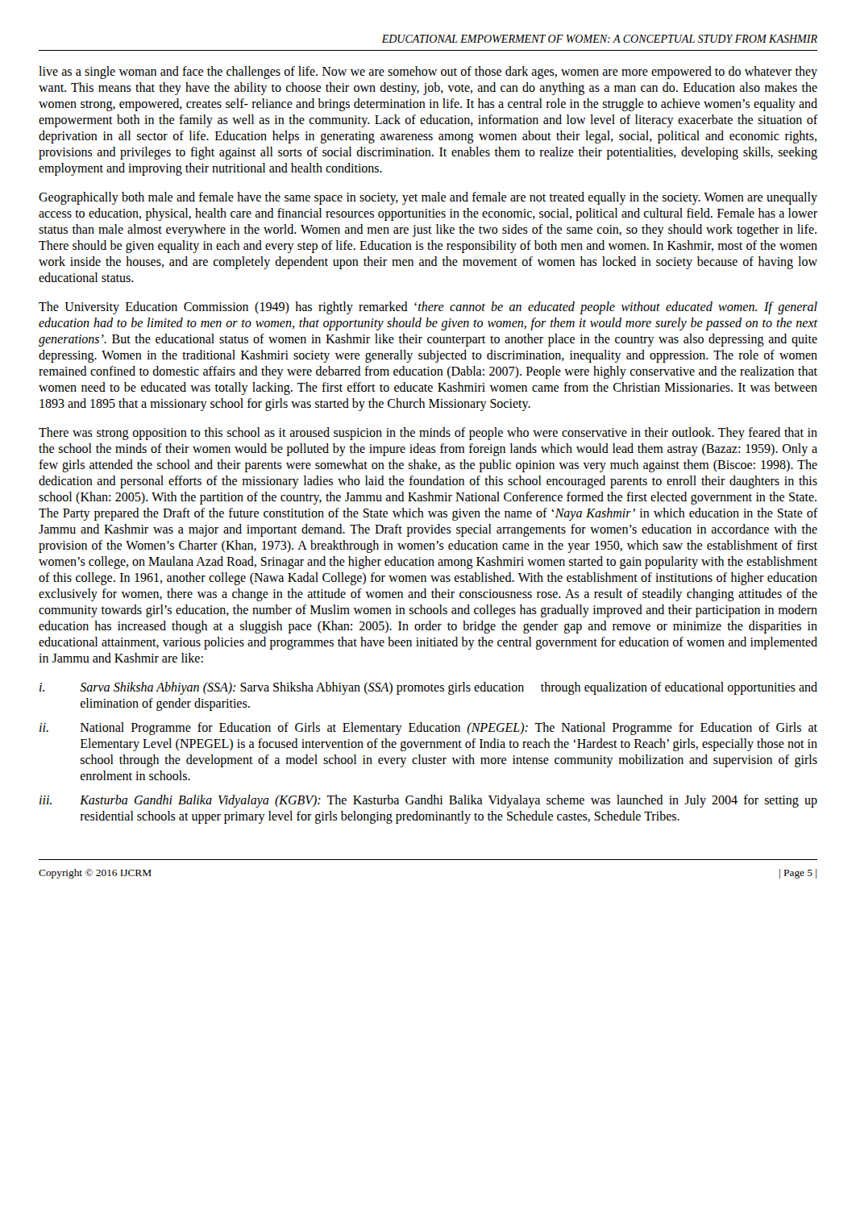EDUCATIONAL EMPOWERMENT OF WOMEN: A CONCEPTUAL STUDY FROM KASHMIR
live as a single woman and face the challenges of life. Now we are somehow out of those dark ages, women are more empowered to do whatever they want. This means that they have the ability to choose their own destiny, job, vote, and can do anything as a man can do. Education also makes the women strong, empowered, creates self- reliance and brings determination in life. It has a central role in the struggle to achieve women’s equality and empowerment both in the family as well as in the community. Lack of education, information and low level of literacy exacerbate the situation of deprivation in all sector of life. Education helps in generating awareness among women about their legal, social, political and economic rights, provisions and privileges to fight against all sorts of social discrimination. It enables them to realize their potentialities, developing skills, seeking employment and improving their nutritional and health conditions.
Geographically both male and female have the same space in society, yet male and female are not treated equally in the society. Women are unequally access to education, physical, health care and financial resources opportunities in the economic, social, political and cultural field. Female has a lower status than male almost everywhere in the world. Women and men are just like the two sides of the same coin, so they should work together in life. There should be given equality in each and every step of life. Education is the responsibility of both men and women. In Kashmir, most of the women work inside the houses, and are completely dependent upon their men and the movement of women has locked in society because of having low educational status.
The University Education Commission (1949) has rightly remarked ‘there cannot be an educated people without educated women. If general education had to be limited to men or to women, that opportunity should be given to women, for them it would more surely be passed on to the next generations’. But the educational status of women in Kashmir like their counterpart to another place in the country was also depressing and quite depressing. Women in the traditional Kashmiri society were generally subjected to discrimination, inequality and oppression. The role of women remained confined to domestic affairs and they were debarred from education (Dabla: 2007). People were highly conservative and the realization that women need to be educated was totally lacking. The first effort to educate Kashmiri women came from the Christian Missionaries. It was between 1893 and 1895 that a missionary school for girls was started by the Church Missionary Society.
There was strong opposition to this school as it aroused suspicion in the minds of people who were conservative in their outlook. They feared that in the school the minds of their women would be polluted by the impure ideas from foreign lands which would lead them astray (Bazaz: 1959). Only a few girls attended the school and their parents were somewhat on the shake, as the public opinion was very much against them (Biscoe: 1998). The dedication and personal efforts of the missionary ladies who laid the foundation of this school encouraged parents to enroll their daughters in this school (Khan: 2005). With the partition of the country, the Jammu and Kashmir National Conference formed the first elected government in the State. The Party prepared the Draft of the future constitution of the State which was given the name of ‘Naya Kashmir’ in which education in the State of Jammu and Kashmir was a major and important demand. The Draft provides special arrangements for women’s education in accordance with the provision of the Women’s Charter (Khan, 1973). A breakthrough in women’s education came in the year 1950, which saw the establishment of first women’s college, on Maulana Azad Road, Srinagar and the higher education among Kashmiri women started to gain popularity with the establishment of this college. In 1961, another college (Nawa Kadal College) for women was established. With the establishment of institutions of higher education exclusively for women, there was a change in the attitude of women and their consciousness rose. As a result of steadily changing attitudes of the community towards girl’s education, the number of Muslim women in schools and colleges has gradually improved and their participation in modern education has increased though at a sluggish pace (Khan: 2005). In order to bridge the gender gap and remove or minimize the disparities in educational attainment, various policies and programmes that have been initiated by the central government for education of women and implemented in Jammu and Kashmir are like:
i. Sarva Shiksha Abhiyan (SSA): Sarva Shiksha Abhiyan (SSA) promotes girls education through equalization of educational opportunities and elimination of gender disparities.
ii. National Programme for Education of Girls at Elementary Education (NPEGEL): The National Programme for Education of Girls at Elementary Level (NPEGEL) is a focused intervention of the government of India to reach the ‘Hardest to Reach’ girls, especially those not in school through the development of a model school in every cluster with more intense community mobilization and supervision of girls enrolment in schools.
iii. Kasturba Gandhi Balika Vidyalaya (KGBV): The Kasturba Gandhi Balika Vidyalaya scheme was launched in July 2004 for setting up residential schools at upper primary level for girls belonging predominantly to the Schedule castes, Schedule Tribes.
Copyright © 2016 IJCRM | Page 5 |